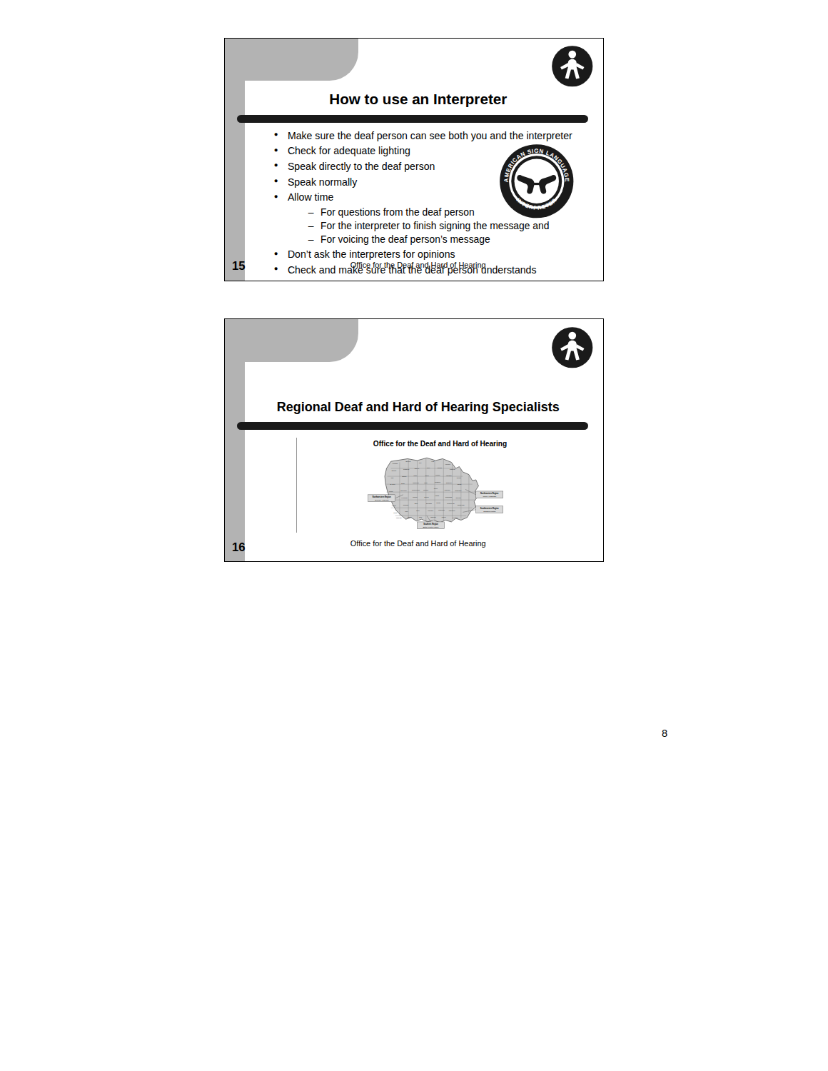How to use an Interpreter
AMERICAN SIGN LANGUAGE INTERPRETER
Make sure the deaf person can see both you and the interpreter
Check for adequate lighting
Speak directly to the deaf person
Speak normally
Allow time
For questions from the deaf person
For the interpreter to finish signing the message and
For voicing the deaf person’s message
Don’t ask the interpreters for opinions
Check and make sure that the deaf person understands
Office for the Deaf and Hard of Hearing
15
Regional Deaf and Hard of Hearing Specialists
Office for the Deaf and Hard of Hearing
Douglas Bayfield Iron Vilas Florence Burnett Washburn Sawyer Price Oneida Marinette Polk Barron Rusk Taylor Lincoln Langlade Oconto St. Croix Dunn Chippewa Clark Marathon Shawano Brown Pierce Eau Claire Trempealeau Jackson Wood Waupaca Outagamie Buffalo La Crosse Monroe Juneau Adams Winnebago Calumet Vernon Richland Sauk Columbia Dodge Fond du Lac Sheboygan Grant Iowa Dane Jefferson Waukesha Milwaukee Lafayette Green Rock Walworth Racine Kenosha Northwestern Region Jennifer Anderson Northeastern Region Nancy Hardinson Southeastern Region Caroline Luetke Southern Region Bettie Mantis-Powell
Office for the Deaf and Hard of Hearing
16
8